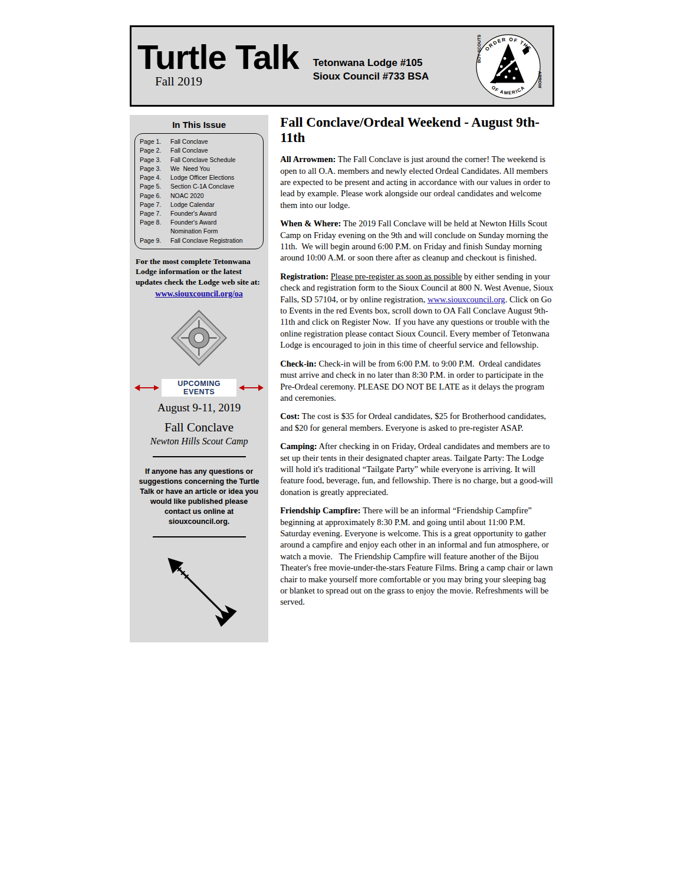Turtle Talk
Fall 2019
Tetonwana Lodge #105
Sioux Council #733 BSA
ORDER OF THE OF AMERICA BOY SCOUTS ARROW
In This Issue
| Page 1. | Fall Conclave |
| Page 2. | Fall Conclave |
| Page 3. | Fall Conclave Schedule |
| Page 3. | We Need You |
| Page 4. | Lodge Officer Elections |
| Page 5. | Section C-1A Conclave |
| Page 6. | NOAC 2020 |
| Page 7. | Lodge Calendar |
| Page 7. | Founder's Award |
| Page 8. | Founder's Award Nomination Form |
| Page 9. | Fall Conclave Registration |
For the most complete Tetonwana Lodge information or the latest updates check the Lodge web site at: www.siouxcouncil.org/oa
UPCOMING EVENTS
August 9-11, 2019
Fall Conclave
Newton Hills Scout Camp
If anyone has any questions or suggestions concerning the Turtle Talk or have an article or idea you would like published please contact us online at siouxcouncil.org.
Fall Conclave/Ordeal Weekend - August 9th-11th
All Arrowmen: The Fall Conclave is just around the corner! The weekend is open to all O.A. members and newly elected Ordeal Candidates. All members are expected to be present and acting in accordance with our values in order to lead by example. Please work alongside our ordeal candidates and welcome them into our lodge.
When & Where: The 2019 Fall Conclave will be held at Newton Hills Scout Camp on Friday evening on the 9th and will conclude on Sunday morning the 11th. We will begin around 6:00 P.M. on Friday and finish Sunday morning around 10:00 A.M. or soon there after as cleanup and checkout is finished.
Registration: Please pre-register as soon as possible by either sending in your check and registration form to the Sioux Council at 800 N. West Avenue, Sioux Falls, SD 57104, or by online registration, www.siouxcouncil.org. Click on Go to Events in the red Events box, scroll down to OA Fall Conclave August 9th-11th and click on Register Now. If you have any questions or trouble with the online registration please contact Sioux Council. Every member of Tetonwana Lodge is encouraged to join in this time of cheerful service and fellowship.
Check-in: Check-in will be from 6:00 P.M. to 9:00 P.M. Ordeal candidates must arrive and check in no later than 8:30 P.M. in order to participate in the Pre-Ordeal ceremony. PLEASE DO NOT BE LATE as it delays the program and ceremonies.
Cost: The cost is $35 for Ordeal candidates, $25 for Brotherhood candidates, and $20 for general members. Everyone is asked to pre-register ASAP.
Camping: After checking in on Friday, Ordeal candidates and members are to set up their tents in their designated chapter areas. Tailgate Party: The Lodge will hold it's traditional “Tailgate Party” while everyone is arriving. It will feature food, beverage, fun, and fellowship. There is no charge, but a good-will donation is greatly appreciated.
Friendship Campfire: There will be an informal “Friendship Campfire” beginning at approximately 8:30 P.M. and going until about 11:00 P.M. Saturday evening. Everyone is welcome. This is a great opportunity to gather around a campfire and enjoy each other in an informal and fun atmosphere, or watch a movie. The Friendship Campfire will feature another of the Bijou Theater's free movie-under-the-stars Feature Films. Bring a camp chair or lawn chair to make yourself more comfortable or you may bring your sleeping bag or blanket to spread out on the grass to enjoy the movie. Refreshments will be served.